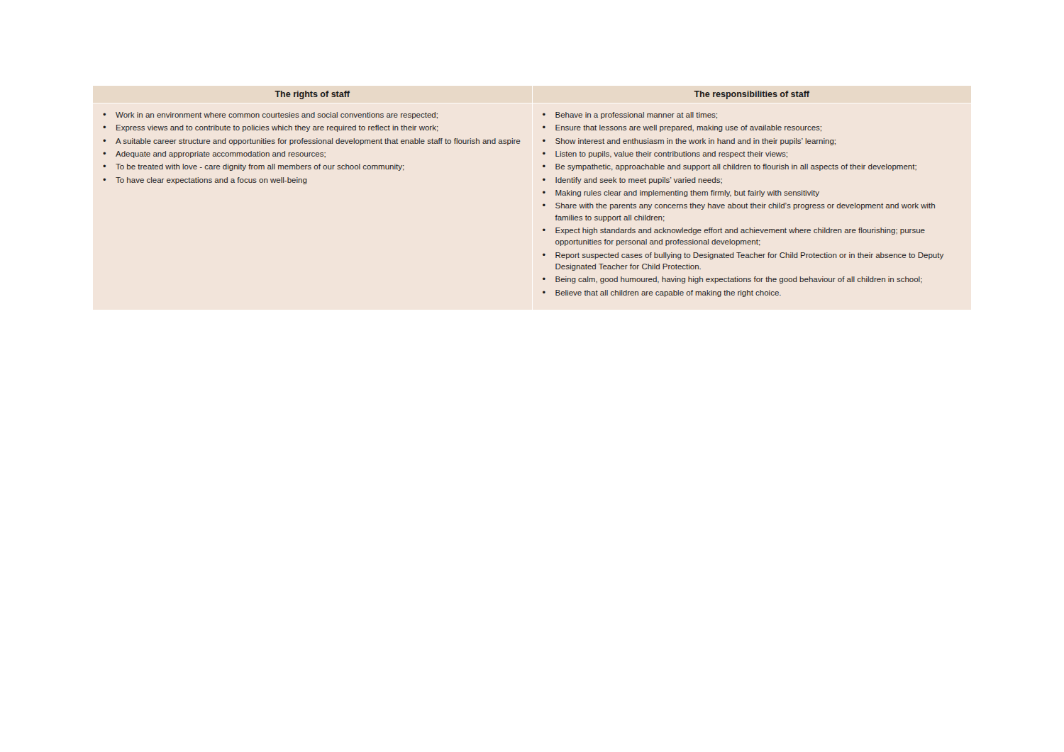| The rights of staff | The responsibilities of staff |
| --- | --- |
| Work in an environment where common courtesies and social conventions are respected; Express views and to contribute to policies which they are required to reflect in their work; A suitable career structure and opportunities for professional development that enable staff to flourish and aspire Adequate and appropriate accommodation and resources; To be treated with love - care dignity from all members of our school community; To have clear expectations and a focus on well-being | Behave in a professional manner at all times; Ensure that lessons are well prepared, making use of available resources; Show interest and enthusiasm in the work in hand and in their pupils’ learning; Listen to pupils, value their contributions and respect their views; Be sympathetic, approachable and support all children to flourish in all aspects of their development; Identify and seek to meet pupils’ varied needs; Making rules clear and implementing them firmly, but fairly with sensitivity Share with the parents any concerns they have about their child’s progress or development and work with families to support all children; Expect high standards and acknowledge effort and achievement where children are flourishing; pursue opportunities for personal and professional development; Report suspected cases of bullying to Designated Teacher for Child Protection or in their absence to Deputy Designated Teacher for Child Protection. Being calm, good humoured, having high expectations for the good behaviour of all children in school; Believe that all children are capable of making the right choice. |